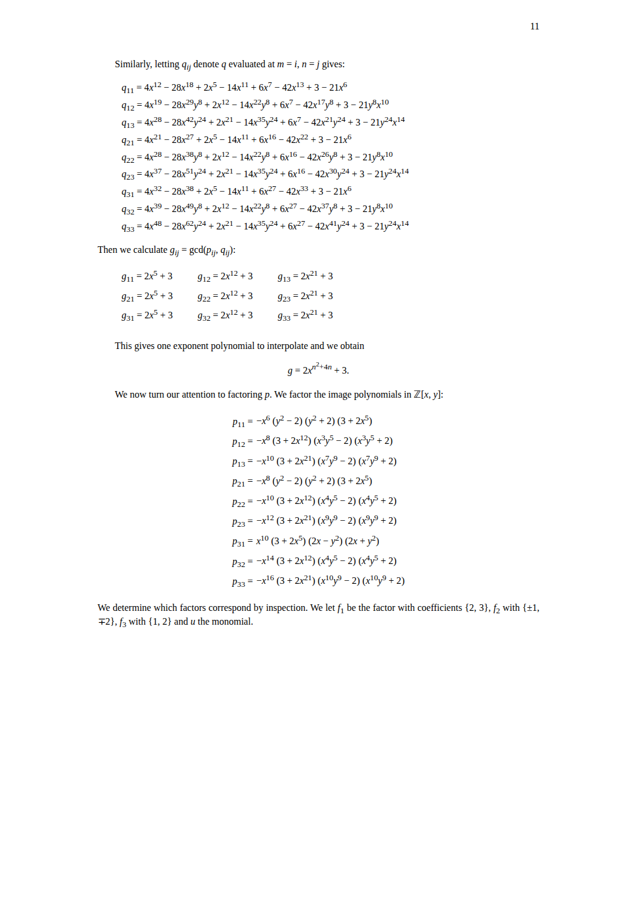11
Similarly, letting qij denote q evaluated at m = i, n = j gives:
q11 = 4x12 − 28x18 + 2x5 − 14x11 + 6x7 − 42x13 + 3 − 21x6
q12 = 4x19 − 28x29y8 + 2x12 − 14x22y8 + 6x7 − 42x17y8 + 3 − 21y8x10
q13 = 4x28 − 28x42y24 + 2x21 − 14x35y24 + 6x7 − 42x21y24 + 3 − 21y24x14
q21 = 4x21 − 28x27 + 2x5 − 14x11 + 6x16 − 42x22 + 3 − 21x6
q22 = 4x28 − 28x38y8 + 2x12 − 14x22y8 + 6x16 − 42x26y8 + 3 − 21y8x10
q23 = 4x37 − 28x51y24 + 2x21 − 14x35y24 + 6x16 − 42x30y24 + 3 − 21y24x14
q31 = 4x32 − 28x38 + 2x5 − 14x11 + 6x27 − 42x33 + 3 − 21x6
q32 = 4x39 − 28x49y8 + 2x12 − 14x22y8 + 6x27 − 42x37y8 + 3 − 21y8x10
q33 = 4x48 − 28x62y24 + 2x21 − 14x35y24 + 6x27 − 42x41y24 + 3 − 21y24x14
Then we calculate gij = gcd(pij, qij):
| g 11 = 2 x 5 + 3 | g 12 = 2 x 12 + 3 | g 13 = 2 x 21 + 3 |
| g 21 = 2 x 5 + 3 | g 22 = 2 x 12 + 3 | g 23 = 2 x 21 + 3 |
| g 31 = 2 x 5 + 3 | g 32 = 2 x 12 + 3 | g 33 = 2 x 21 + 3 |
This gives one exponent polynomial to interpolate and we obtain
g = 2xn2+4n + 3.
We now turn our attention to factoring p. We factor the image polynomials in ℤ[x, y]:
| p 11 = | − x 6 ( y 2 − 2 ) ( y 2 + 2 ) ( 3 + 2 x 5 ) |
| p 12 = | − x 8 ( 3 + 2 x 12 ) ( x 3 y 5 − 2 ) ( x 3 y 5 + 2 ) |
| p 13 = | − x 10 ( 3 + 2 x 21 ) ( x 7 y 9 − 2 ) ( x 7 y 9 + 2 ) |
| p 21 = | − x 8 ( y 2 − 2 ) ( y 2 + 2 ) ( 3 + 2 x 5 ) |
| p 22 = | − x 10 ( 3 + 2 x 12 ) ( x 4 y 5 − 2 ) ( x 4 y 5 + 2 ) |
| p 23 = | − x 12 ( 3 + 2 x 21 ) ( x 9 y 9 − 2 ) ( x 9 y 9 + 2 ) |
| p 31 = | x 10 ( 3 + 2 x 5 ) ( 2 x − y 2 ) ( 2 x + y 2 ) |
| p 32 = | − x 14 ( 3 + 2 x 12 ) ( x 4 y 5 − 2 ) ( x 4 y 5 + 2 ) |
| p 33 = | − x 16 ( 3 + 2 x 21 ) ( x 10 y 9 − 2 ) ( x 10 y 9 + 2 ) |
We determine which factors correspond by inspection. We let f1 be the factor with coefficients {2, 3}, f2 with {±1, ∓2}, f3 with {1, 2} and u the monomial.